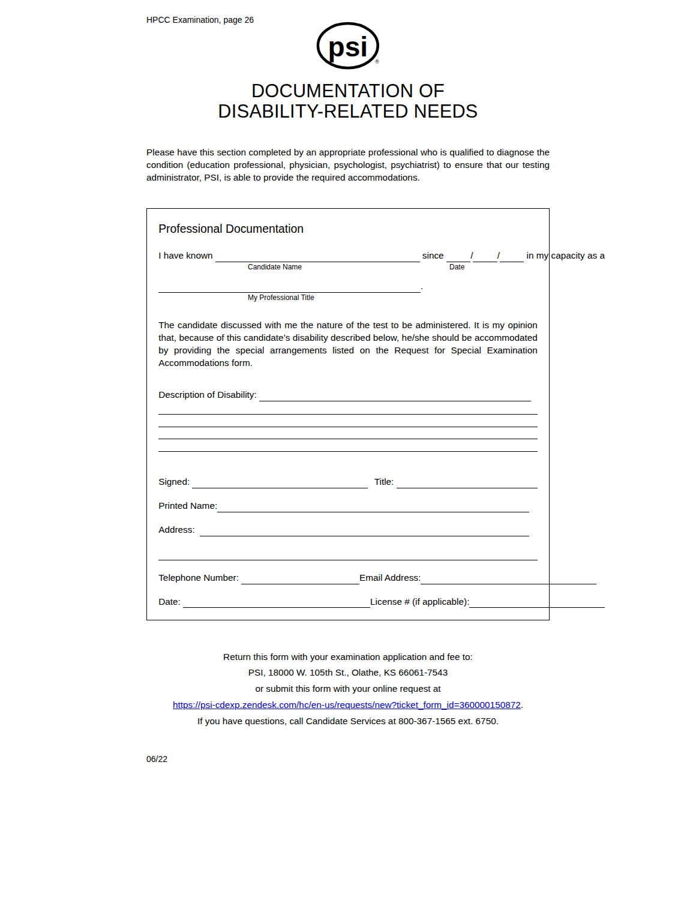HPCC Examination, page 26
psi ®
DOCUMENTATION OF
DISABILITY-RELATED NEEDS
Please have this section completed by an appropriate professional who is qualified to diagnose the condition (education professional, physician, psychologist, psychiatrist) to ensure that our testing administrator, PSI, is able to provide the required accommodations.
Professional Documentation
I have known since / / in my capacity as a
Candidate Name Date
.
My Professional Title
The candidate discussed with me the nature of the test to be administered. It is my opinion that, because of this candidate’s disability described below, he/she should be accommodated by providing the special arrangements listed on the Request for Special Examination Accommodations form.
Description of Disability:
Signed:
Title:
Printed Name:
Address:
Telephone Number:
Email Address:
Date:
License # (if applicable):
Return this form with your examination application and fee to:
PSI, 18000 W. 105th St., Olathe, KS 66061-7543
or submit this form with your online request at
https://psi-cdexp.zendesk.com/hc/en-us/requests/new?ticket_form_id=360000150872.
If you have questions, call Candidate Services at 800-367-1565 ext. 6750.
06/22